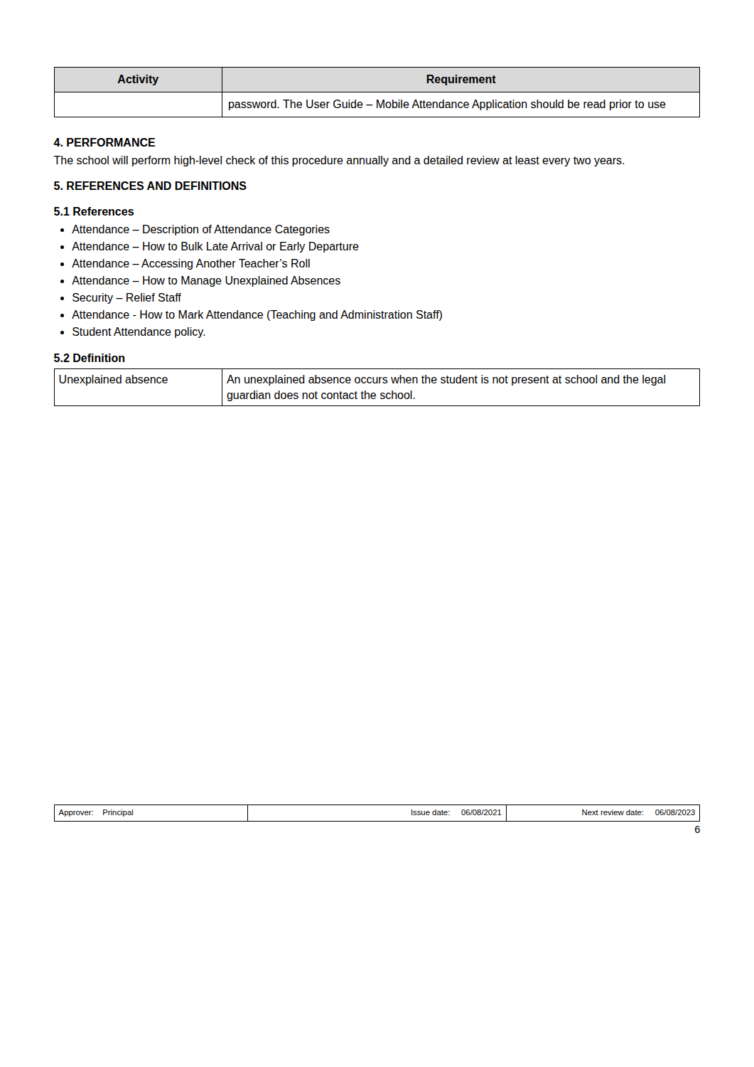| Activity | Requirement |
| --- | --- |
| | password. The User Guide – Mobile Attendance Application should be read prior to use |
4. PERFORMANCE
The school will perform high-level check of this procedure annually and a detailed review at least every two years.
5. REFERENCES AND DEFINITIONS
5.1 References
Attendance – Description of Attendance Categories
Attendance – How to Bulk Late Arrival or Early Departure
Attendance – Accessing Another Teacher’s Roll
Attendance – How to Manage Unexplained Absences
Security – Relief Staff
Attendance - How to Mark Attendance (Teaching and Administration Staff)
Student Attendance policy.
5.2 Definition
| Unexplained absence | An unexplained absence occurs when the student is not present at school and the legal guardian does not contact the school. |
| Approver: Principal | Issue date: 06/08/2021 | Next review date: 06/08/2023 |
6